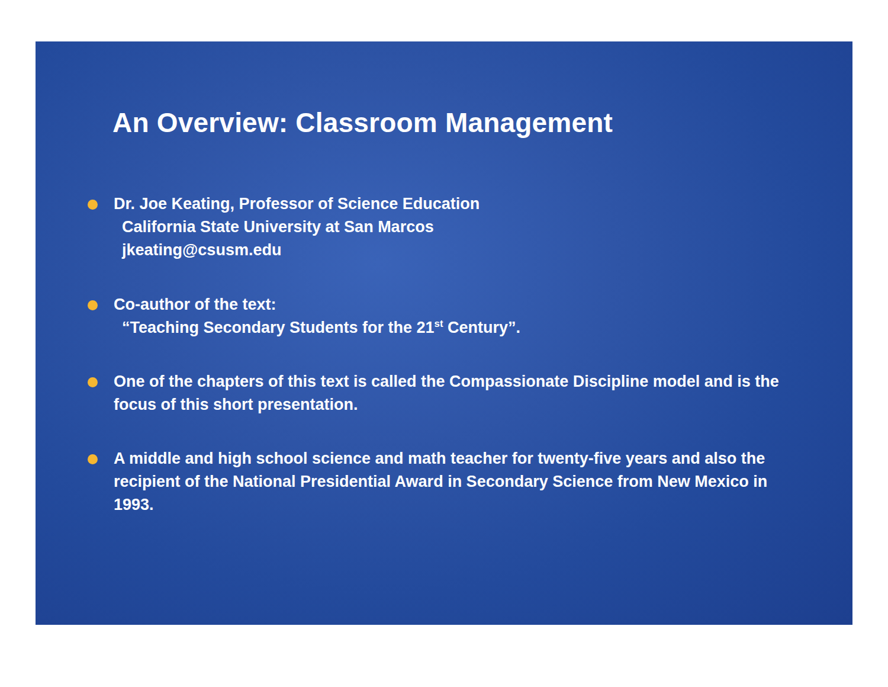An Overview: Classroom Management
Dr. Joe Keating, Professor of Science Education California State University at San Marcos jkeating@csusm.edu
Co-author of the text: “Teaching Secondary Students for the 21st Century”.
One of the chapters of this text is called the Compassionate Discipline model and is the focus of this short presentation.
A middle and high school science and math teacher for twenty-five years and also the recipient of the National Presidential Award in Secondary Science from New Mexico in 1993.